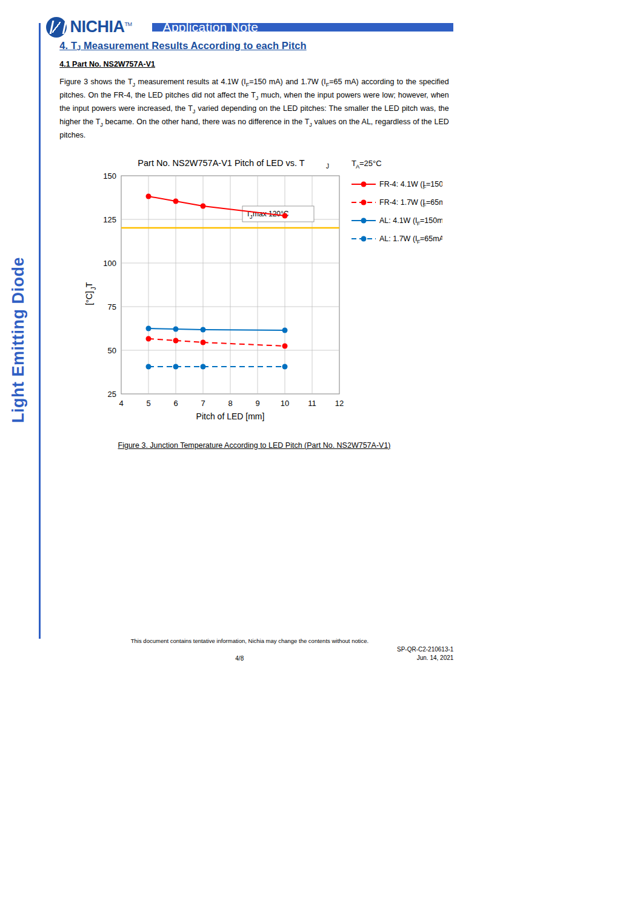Light Emitting Diode
NICHIATM
Application Note
4. TJ Measurement Results According to each Pitch
4.1 Part No. NS2W757A-V1
Figure 3 shows the TJ measurement results at 4.1W (IF=150 mA) and 1.7W (IF=65 mA) according to the specified pitches. On the FR-4, the LED pitches did not affect the TJ much, when the input powers were low; however, when the input powers were increased, the TJ varied depending on the LED pitches: The smaller the LED pitch was, the higher the TJ became. On the other hand, there was no difference in the TJ values on the AL, regardless of the LED pitches.
Part No. NS2W757A-V1 Pitch of LED vs. T J T A =25°C 150 125 100 75 50 25 4 5 6 7 8 9 10 11 12 T J [°C] Pitch of LED [mm] T J max 120°C FR-4: 4.1W (I F =150mA) FR-4: 1.7W (I F =65mA) AL: 4.1W (I F =150mA) AL: 1.7W (I F =65mA)
Figure 3. Junction Temperature According to LED Pitch (Part No. NS2W757A-V1)
This document contains tentative information, Nichia may change the contents without notice.
4/8
SP-QR-C2-210613-1
Jun. 14, 2021